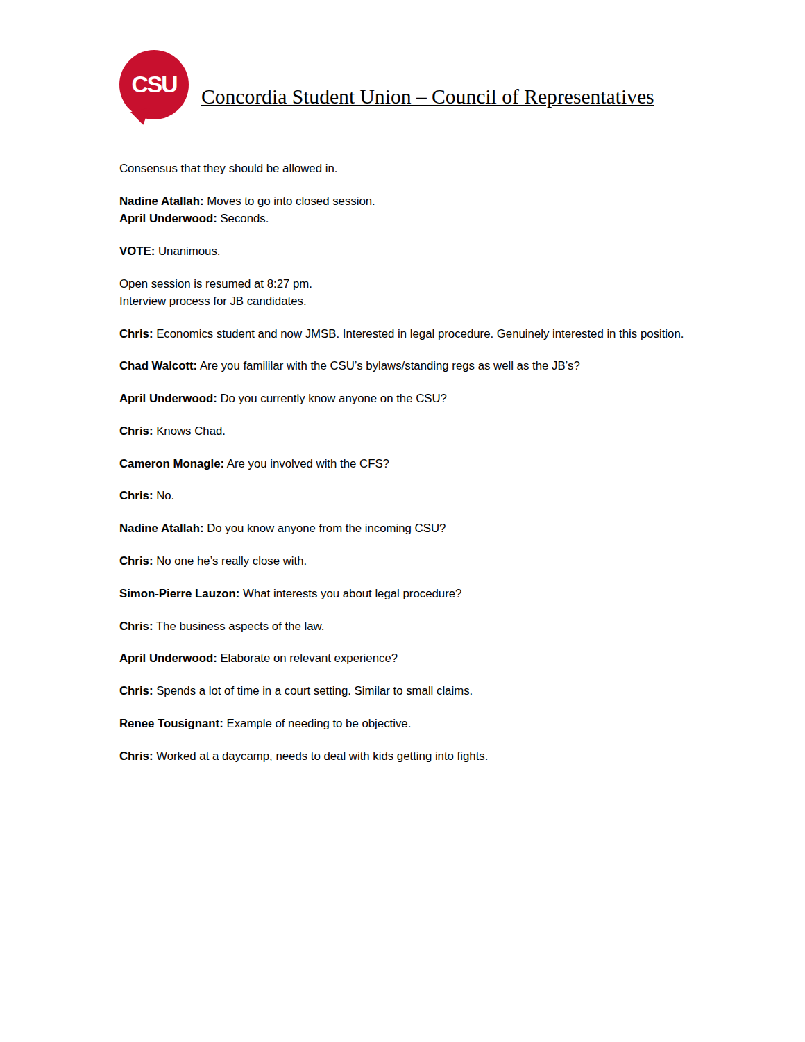CSU
Concordia Student Union – Council of Representatives
Consensus that they should be allowed in.
Nadine Atallah: Moves to go into closed session.
April Underwood: Seconds.
VOTE: Unanimous.
Open session is resumed at 8:27 pm.
Interview process for JB candidates.
Chris: Economics student and now JMSB. Interested in legal procedure. Genuinely interested in this position.
Chad Walcott: Are you famililar with the CSU’s bylaws/standing regs as well as the JB’s?
April Underwood: Do you currently know anyone on the CSU?
Chris: Knows Chad.
Cameron Monagle: Are you involved with the CFS?
Chris: No.
Nadine Atallah: Do you know anyone from the incoming CSU?
Chris: No one he’s really close with.
Simon-Pierre Lauzon: What interests you about legal procedure?
Chris: The business aspects of the law.
April Underwood: Elaborate on relevant experience?
Chris: Spends a lot of time in a court setting. Similar to small claims.
Renee Tousignant: Example of needing to be objective.
Chris: Worked at a daycamp, needs to deal with kids getting into fights.